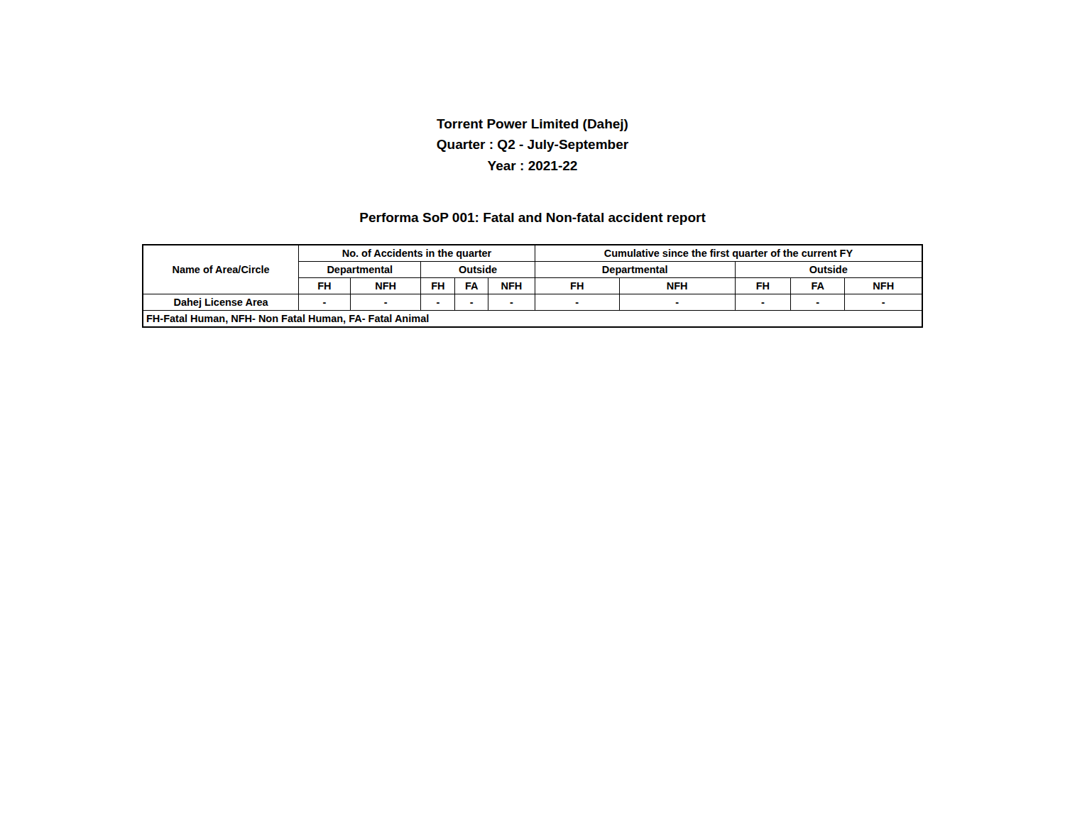Torrent Power Limited (Dahej) Quarter : Q2 - July-September Year : 2021-22
Performa SoP 001: Fatal and Non-fatal accident report
| Name of Area/Circle | No. of Accidents in the quarter | Cumulative since the first quarter of the current FY |
| --- | --- | --- |
| Departmental | Outside | Departmental | Outside |
| FH | NFH | FH | FA | NFH | FH | NFH | FH | FA | NFH |
| Dahej License Area | - | - | - | - | - | - | - | - | - | - |
| FH-Fatal Human, NFH- Non Fatal Human, FA- Fatal Animal |